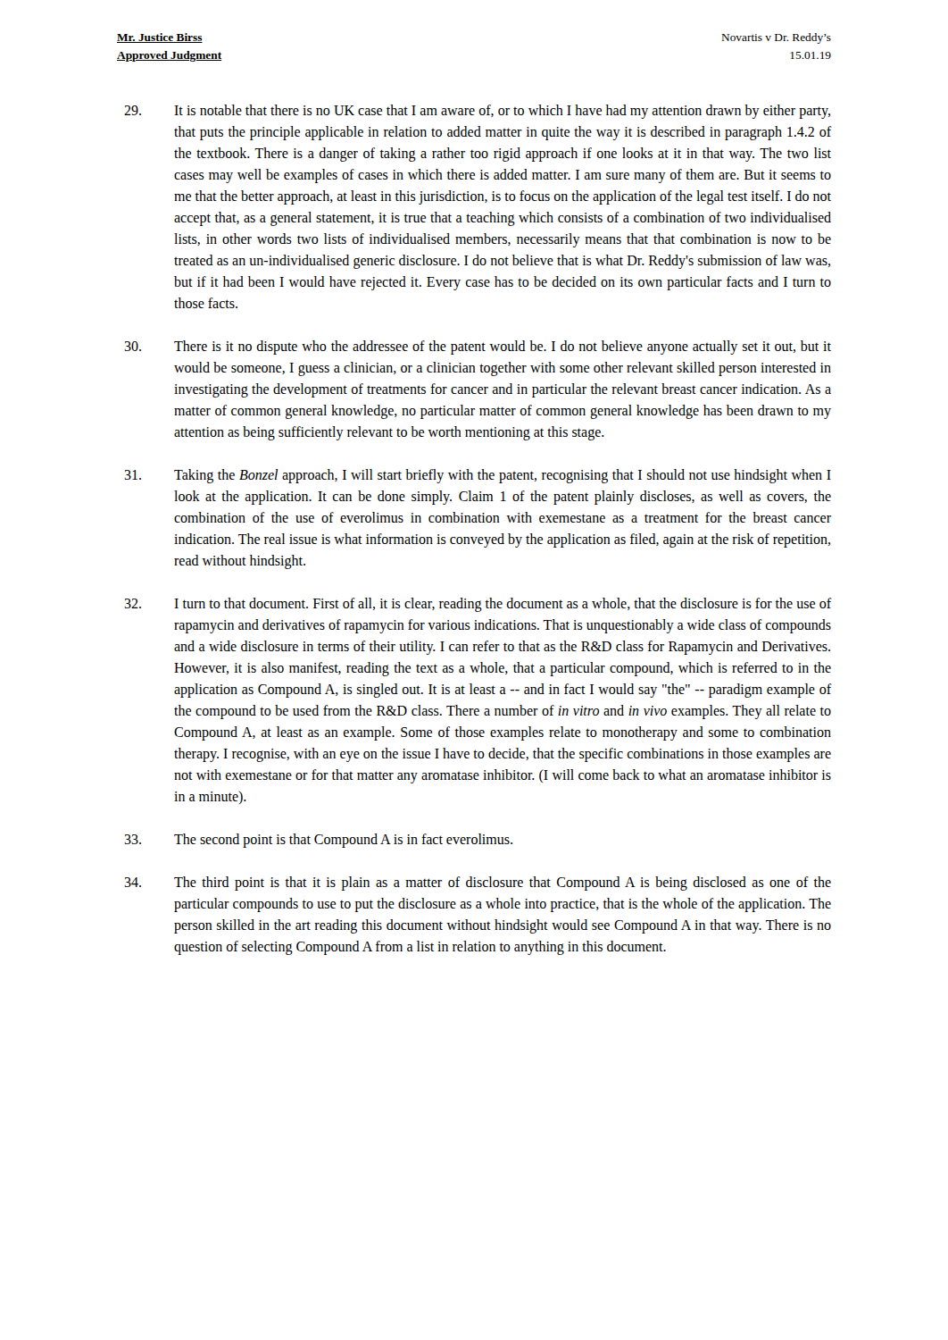Mr. Justice Birss
Approved Judgment
Novartis v Dr. Reddy’s
15.01.19
It is notable that there is no UK case that I am aware of, or to which I have had my attention drawn by either party, that puts the principle applicable in relation to added matter in quite the way it is described in paragraph 1.4.2 of the textbook. There is a danger of taking a rather too rigid approach if one looks at it in that way. The two list cases may well be examples of cases in which there is added matter. I am sure many of them are. But it seems to me that the better approach, at least in this jurisdiction, is to focus on the application of the legal test itself. I do not accept that, as a general statement, it is true that a teaching which consists of a combination of two individualised lists, in other words two lists of individualised members, necessarily means that that combination is now to be treated as an un-individualised generic disclosure. I do not believe that is what Dr. Reddy's submission of law was, but if it had been I would have rejected it. Every case has to be decided on its own particular facts and I turn to those facts.
There is it no dispute who the addressee of the patent would be. I do not believe anyone actually set it out, but it would be someone, I guess a clinician, or a clinician together with some other relevant skilled person interested in investigating the development of treatments for cancer and in particular the relevant breast cancer indication. As a matter of common general knowledge, no particular matter of common general knowledge has been drawn to my attention as being sufficiently relevant to be worth mentioning at this stage.
Taking the Bonzel approach, I will start briefly with the patent, recognising that I should not use hindsight when I look at the application. It can be done simply. Claim 1 of the patent plainly discloses, as well as covers, the combination of the use of everolimus in combination with exemestane as a treatment for the breast cancer indication. The real issue is what information is conveyed by the application as filed, again at the risk of repetition, read without hindsight.
I turn to that document. First of all, it is clear, reading the document as a whole, that the disclosure is for the use of rapamycin and derivatives of rapamycin for various indications. That is unquestionably a wide class of compounds and a wide disclosure in terms of their utility. I can refer to that as the R&D class for Rapamycin and Derivatives. However, it is also manifest, reading the text as a whole, that a particular compound, which is referred to in the application as Compound A, is singled out. It is at least a -- and in fact I would say "the" -- paradigm example of the compound to be used from the R&D class. There a number of in vitro and in vivo examples. They all relate to Compound A, at least as an example. Some of those examples relate to monotherapy and some to combination therapy. I recognise, with an eye on the issue I have to decide, that the specific combinations in those examples are not with exemestane or for that matter any aromatase inhibitor. (I will come back to what an aromatase inhibitor is in a minute).
The second point is that Compound A is in fact everolimus.
The third point is that it is plain as a matter of disclosure that Compound A is being disclosed as one of the particular compounds to use to put the disclosure as a whole into practice, that is the whole of the application. The person skilled in the art reading this document without hindsight would see Compound A in that way. There is no question of selecting Compound A from a list in relation to anything in this document.